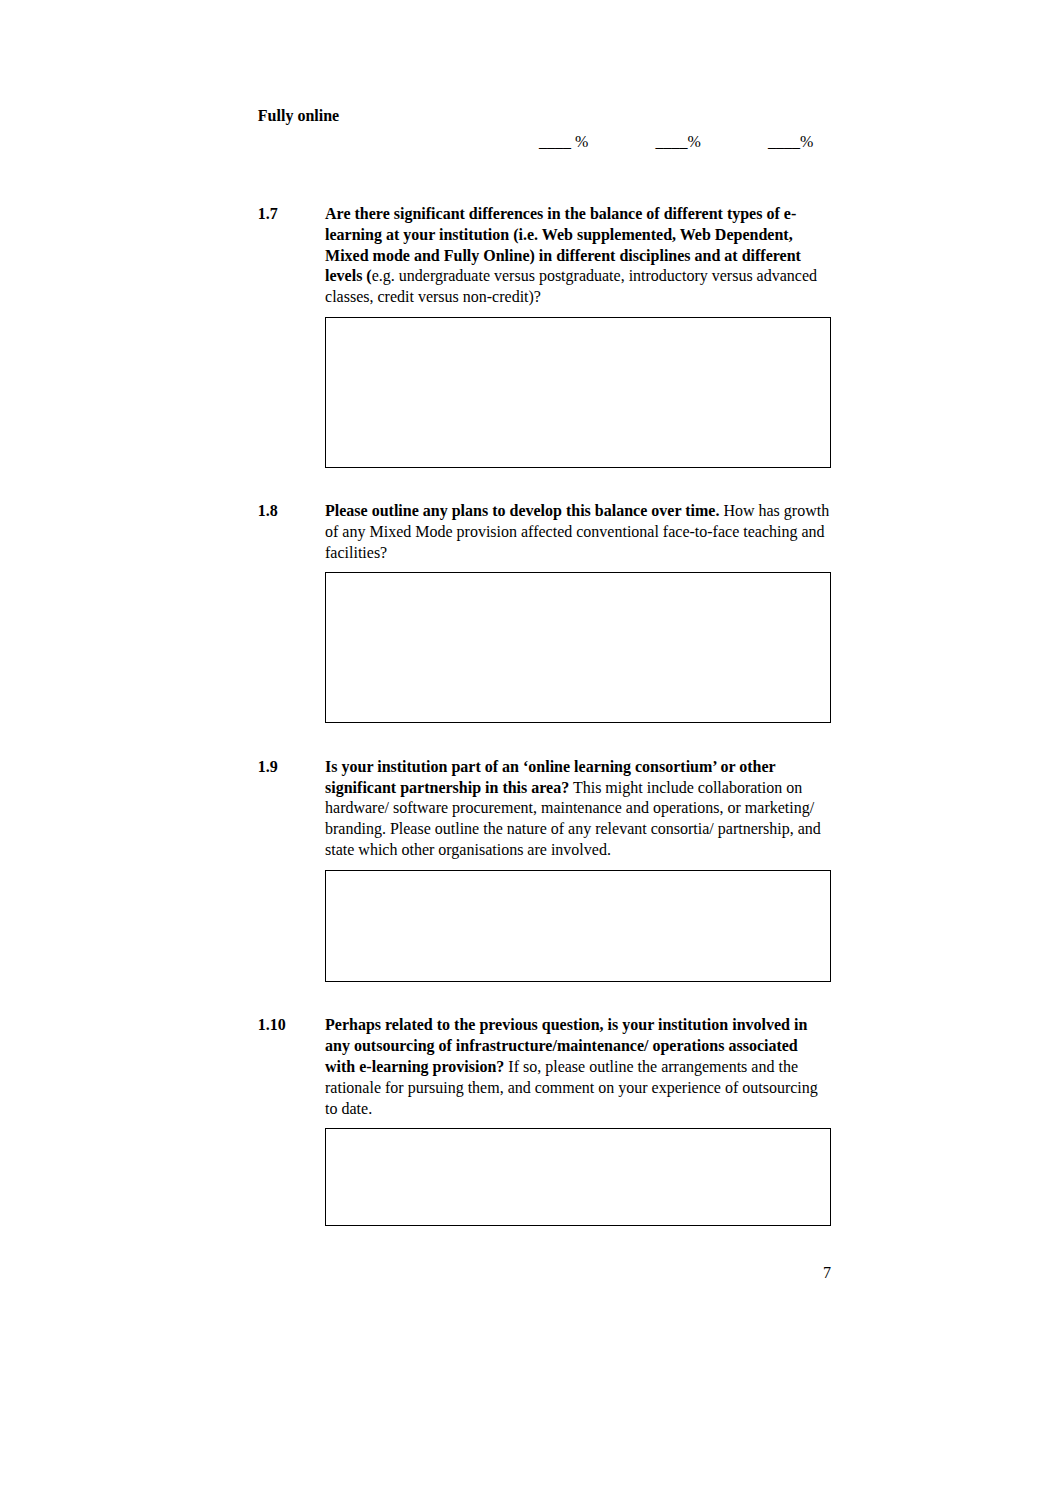Fully online
____ % ____% ____%
1.7
Are there significant differences in the balance of different types of e-learning at your institution (i.e. Web supplemented, Web Dependent, Mixed mode and Fully Online) in different disciplines and at different levels (e.g. undergraduate versus postgraduate, introductory versus advanced classes, credit versus non-credit)?
1.8
Please outline any plans to develop this balance over time. How has growth of any Mixed Mode provision affected conventional face-to-face teaching and facilities?
1.9
Is your institution part of an ‘online learning consortium’ or other significant partnership in this area? This might include collaboration on hardware/ software procurement, maintenance and operations, or marketing/ branding. Please outline the nature of any relevant consortia/ partnership, and state which other organisations are involved.
1.10
Perhaps related to the previous question, is your institution involved in any outsourcing of infrastructure/maintenance/ operations associated with e-learning provision? If so, please outline the arrangements and the rationale for pursuing them, and comment on your experience of outsourcing to date.
7